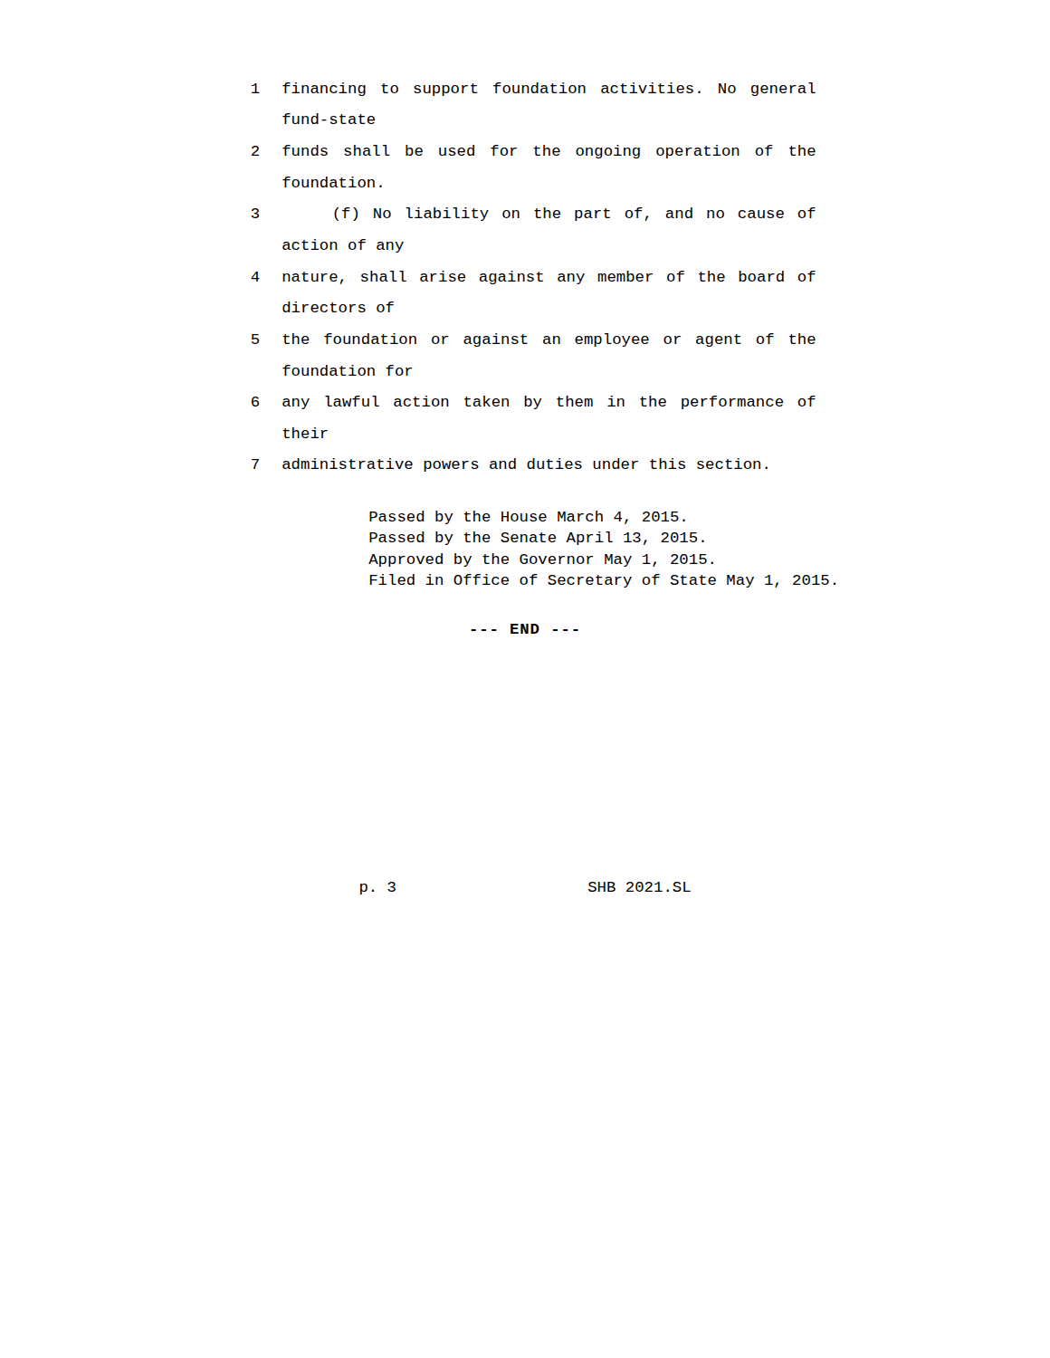financing to support foundation activities. No general fund-state
funds shall be used for the ongoing operation of the foundation.
(f) No liability on the part of, and no cause of action of any
nature, shall arise against any member of the board of directors of
the foundation or against an employee or agent of the foundation for
any lawful action taken by them in the performance of their
administrative powers and duties under this section.
Passed by the House March 4, 2015. Passed by the Senate April 13, 2015. Approved by the Governor May 1, 2015. Filed in Office of Secretary of State May 1, 2015.
--- END ---
p. 3 SHB 2021.SL